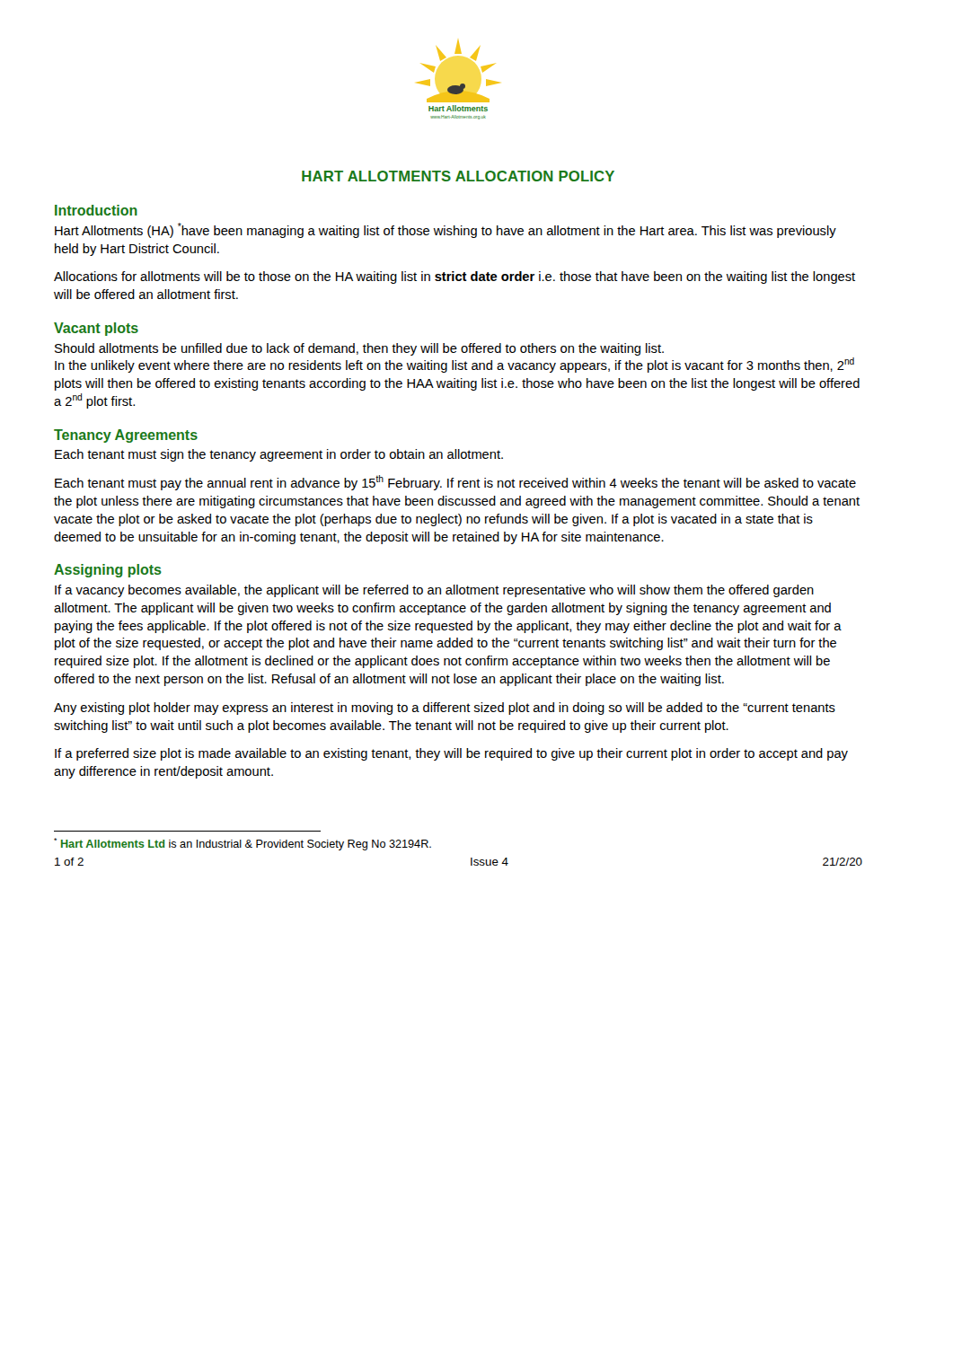Hart Allotments www.Hart-Allotments.org.uk
HART ALLOTMENTS ALLOCATION POLICY
Introduction
Hart Allotments (HA) *have been managing a waiting list of those wishing to have an allotment in the Hart area. This list was previously held by Hart District Council.
Allocations for allotments will be to those on the HA waiting list in strict date order i.e. those that have been on the waiting list the longest will be offered an allotment first.
Vacant plots
Should allotments be unfilled due to lack of demand, then they will be offered to others on the waiting list.
In the unlikely event where there are no residents left on the waiting list and a vacancy appears, if the plot is vacant for 3 months then, 2nd plots will then be offered to existing tenants according to the HAA waiting list i.e. those who have been on the list the longest will be offered a 2nd plot first.
Tenancy Agreements
Each tenant must sign the tenancy agreement in order to obtain an allotment.
Each tenant must pay the annual rent in advance by 15th February. If rent is not received within 4 weeks the tenant will be asked to vacate the plot unless there are mitigating circumstances that have been discussed and agreed with the management committee. Should a tenant vacate the plot or be asked to vacate the plot (perhaps due to neglect) no refunds will be given. If a plot is vacated in a state that is deemed to be unsuitable for an in-coming tenant, the deposit will be retained by HA for site maintenance.
Assigning plots
If a vacancy becomes available, the applicant will be referred to an allotment representative who will show them the offered garden allotment. The applicant will be given two weeks to confirm acceptance of the garden allotment by signing the tenancy agreement and paying the fees applicable. If the plot offered is not of the size requested by the applicant, they may either decline the plot and wait for a plot of the size requested, or accept the plot and have their name added to the “current tenants switching list” and wait their turn for the required size plot. If the allotment is declined or the applicant does not confirm acceptance within two weeks then the allotment will be offered to the next person on the list. Refusal of an allotment will not lose an applicant their place on the waiting list.
Any existing plot holder may express an interest in moving to a different sized plot and in doing so will be added to the “current tenants switching list” to wait until such a plot becomes available. The tenant will not be required to give up their current plot.
If a preferred size plot is made available to an existing tenant, they will be required to give up their current plot in order to accept and pay any difference in rent/deposit amount.
* Hart Allotments Ltd is an Industrial & Provident Society Reg No 32194R.
1 of 2
Issue 4
21/2/20